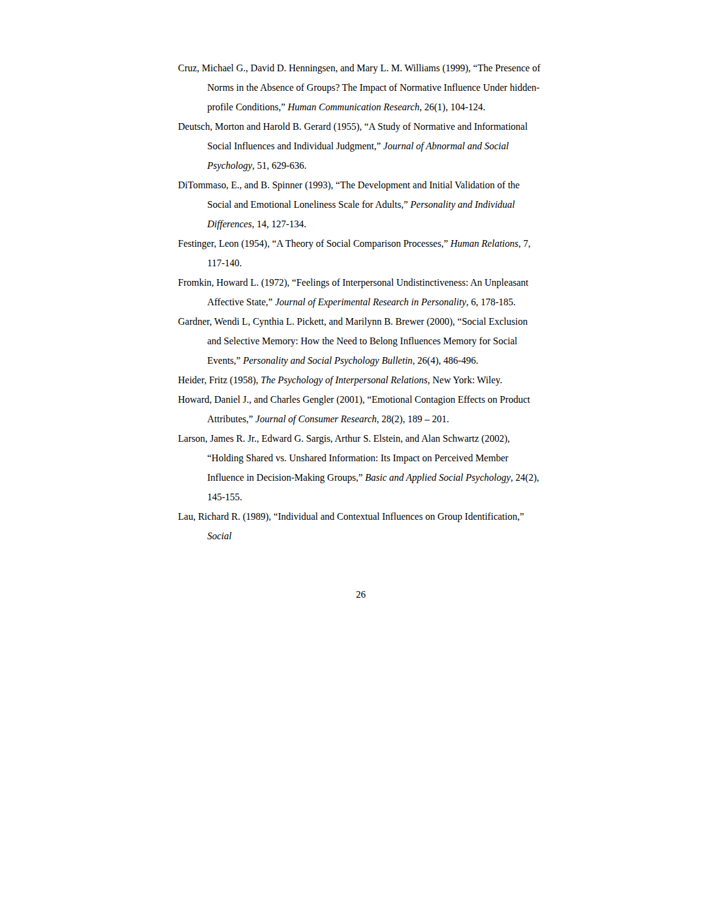Cruz, Michael G., David D. Henningsen, and Mary L. M. Williams (1999), “The Presence of Norms in the Absence of Groups? The Impact of Normative Influence Under hidden-profile Conditions,” Human Communication Research, 26(1), 104-124.
Deutsch, Morton and Harold B. Gerard (1955), “A Study of Normative and Informational Social Influences and Individual Judgment,” Journal of Abnormal and Social Psychology, 51, 629-636.
DiTommaso, E., and B. Spinner (1993), “The Development and Initial Validation of the Social and Emotional Loneliness Scale for Adults,” Personality and Individual Differences, 14, 127-134.
Festinger, Leon (1954), “A Theory of Social Comparison Processes,” Human Relations, 7, 117-140.
Fromkin, Howard L. (1972), “Feelings of Interpersonal Undistinctiveness: An Unpleasant Affective State,” Journal of Experimental Research in Personality, 6, 178-185.
Gardner, Wendi L, Cynthia L. Pickett, and Marilynn B. Brewer (2000), “Social Exclusion and Selective Memory: How the Need to Belong Influences Memory for Social Events,” Personality and Social Psychology Bulletin, 26(4), 486-496.
Heider, Fritz (1958), The Psychology of Interpersonal Relations, New York: Wiley.
Howard, Daniel J., and Charles Gengler (2001), “Emotional Contagion Effects on Product Attributes,” Journal of Consumer Research, 28(2), 189 – 201.
Larson, James R. Jr., Edward G. Sargis, Arthur S. Elstein, and Alan Schwartz (2002), “Holding Shared vs. Unshared Information: Its Impact on Perceived Member Influence in Decision-Making Groups,” Basic and Applied Social Psychology, 24(2), 145-155.
Lau, Richard R. (1989), “Individual and Contextual Influences on Group Identification,” Social
26